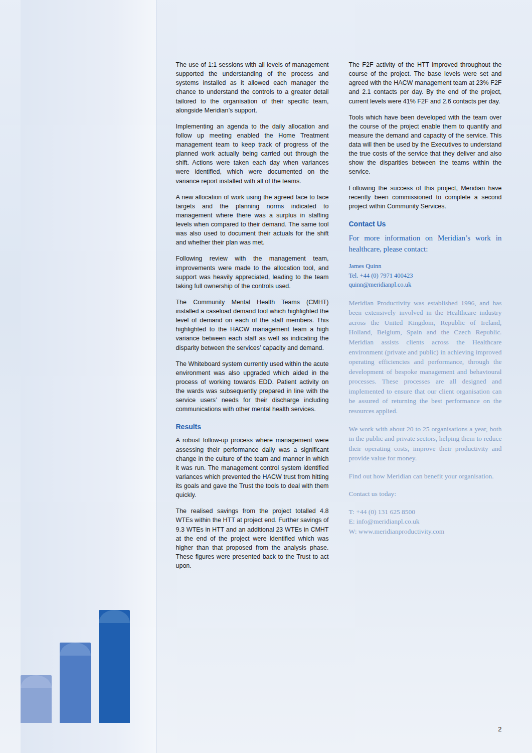The use of 1:1 sessions with all levels of management supported the understanding of the process and systems installed as it allowed each manager the chance to understand the controls to a greater detail tailored to the organisation of their specific team, alongside Meridian’s support.
Implementing an agenda to the daily allocation and follow up meeting enabled the Home Treatment management team to keep track of progress of the planned work actually being carried out through the shift. Actions were taken each day when variances were identified, which were documented on the variance report installed with all of the teams.
A new allocation of work using the agreed face to face targets and the planning norms indicated to management where there was a surplus in staffing levels when compared to their demand. The same tool was also used to document their actuals for the shift and whether their plan was met.
Following review with the management team, improvements were made to the allocation tool, and support was heavily appreciated, leading to the team taking full ownership of the controls used.
The Community Mental Health Teams (CMHT) installed a caseload demand tool which highlighted the level of demand on each of the staff members. This highlighted to the HACW management team a high variance between each staff as well as indicating the disparity between the services’ capacity and demand.
The Whiteboard system currently used within the acute environment was also upgraded which aided in the process of working towards EDD. Patient activity on the wards was subsequently prepared in line with the service users’ needs for their discharge including communications with other mental health services.
Results
A robust follow-up process where management were assessing their performance daily was a significant change in the culture of the team and manner in which it was run. The management control system identified variances which prevented the HACW trust from hitting its goals and gave the Trust the tools to deal with them quickly.
The realised savings from the project totalled 4.8 WTEs within the HTT at project end. Further savings of 9.3 WTEs in HTT and an additional 23 WTEs in CMHT at the end of the project were identified which was higher than that proposed from the analysis phase. These figures were presented back to the Trust to act upon.
The F2F activity of the HTT improved throughout the course of the project. The base levels were set and agreed with the HACW management team at 23% F2F and 2.1 contacts per day. By the end of the project, current levels were 41% F2F and 2.6 contacts per day.
Tools which have been developed with the team over the course of the project enable them to quantify and measure the demand and capacity of the service. This data will then be used by the Executives to understand the true costs of the service that they deliver and also show the disparities between the teams within the service.
Following the success of this project, Meridian have recently been commissioned to complete a second project within Community Services.
Contact Us
For more information on Meridian’s work in healthcare, please contact:
James Quinn
Tel. +44 (0) 7971 400423
quinn@meridianpl.co.uk
Meridian Productivity was established 1996, and has been extensively involved in the Healthcare industry across the United Kingdom, Republic of Ireland, Holland, Belgium, Spain and the Czech Republic. Meridian assists clients across the Healthcare environment (private and public) in achieving improved operating efficiencies and performance, through the development of bespoke management and behavioural processes. These processes are all designed and implemented to ensure that our client organisation can be assured of returning the best performance on the resources applied.
We work with about 20 to 25 organisations a year, both in the public and private sectors, helping them to reduce their operating costs, improve their productivity and provide value for money.
Find out how Meridian can benefit your organisation.
Contact us today:
T: +44 (0) 131 625 8500
E: info@meridianpl.co.uk
W: www.meridianproductivity.com
2